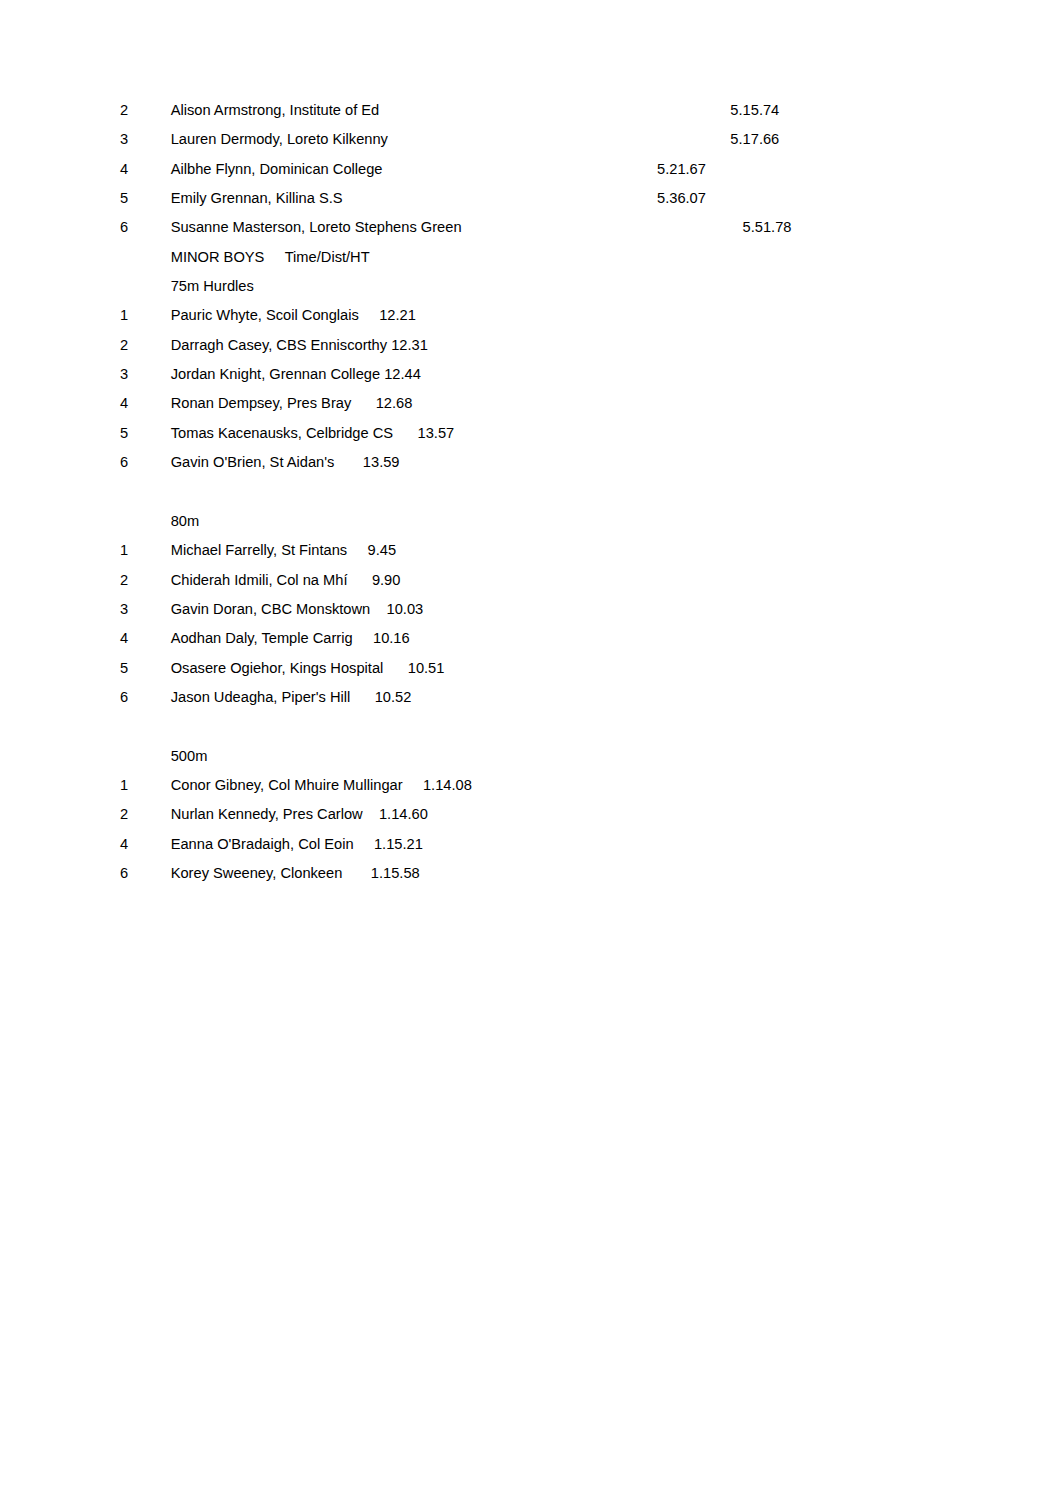| 2 | Alison Armstrong, Institute of Ed | 5.15.74 |
| 3 | Lauren Dermody, Loreto Kilkenny | 5.17.66 |
| 4 | Ailbhe Flynn, Dominican College | 5.21.67 |
| 5 | Emily Grennan, Killina S.S | 5.36.07 |
| 6 | Susanne Masterson, Loreto Stephens Green | 5.51.78 |
| | MINOR BOYS Time/Dist/HT | |
| | 75m Hurdles | |
| 1 | Pauric Whyte, Scoil Conglais 12.21 | |
| 2 | Darragh Casey, CBS Enniscorthy 12.31 | |
| 3 | Jordan Knight, Grennan College 12.44 | |
| 4 | Ronan Dempsey, Pres Bray 12.68 | |
| 5 | Tomas Kacenausks, Celbridge CS 13.57 | |
| 6 | Gavin O'Brien, St Aidan's 13.59 | |
| | 80m | |
| 1 | Michael Farrelly, St Fintans 9.45 | |
| 2 | Chiderah Idmili, Col na Mhí 9.90 | |
| 3 | Gavin Doran, CBC Monsktown 10.03 | |
| 4 | Aodhan Daly, Temple Carrig 10.16 | |
| 5 | Osasere Ogiehor, Kings Hospital 10.51 | |
| 6 | Jason Udeagha, Piper's Hill 10.52 | |
| | 500m | |
| 1 | Conor Gibney, Col Mhuire Mullingar 1.14.08 | |
| 2 | Nurlan Kennedy, Pres Carlow 1.14.60 | |
| 4 | Eanna O'Bradaigh, Col Eoin 1.15.21 | |
| 6 | Korey Sweeney, Clonkeen 1.15.58 | |